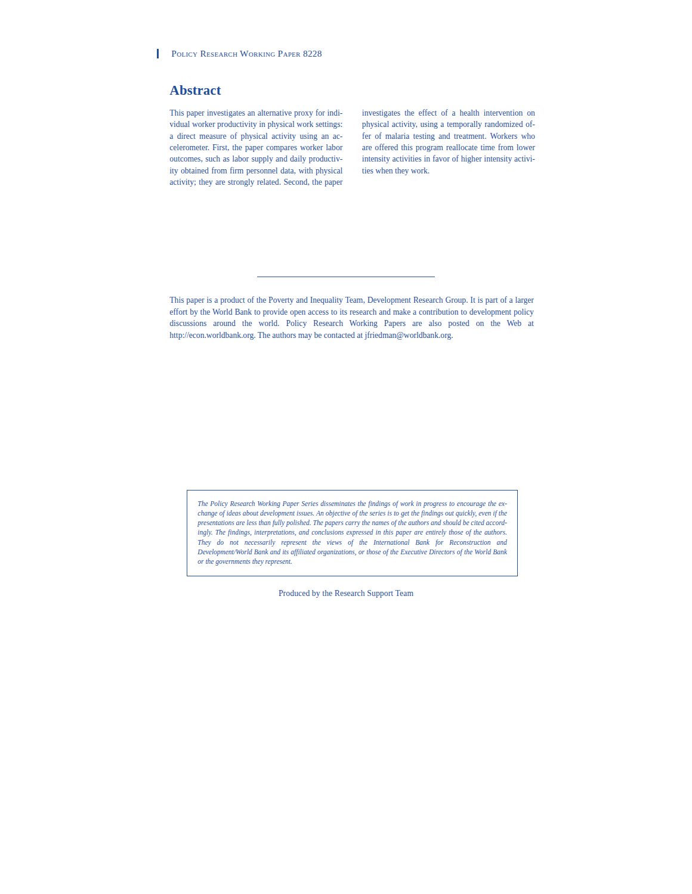Policy Research Working Paper 8228
Abstract
This paper investigates an alternative proxy for individual worker productivity in physical work settings: a direct measure of physical activity using an accelerometer. First, the paper compares worker labor outcomes, such as labor supply and daily productivity obtained from firm personnel data, with physical activity; they are strongly related. Second, the paper investigates the effect of a health intervention on physical activity, using a temporally randomized offer of malaria testing and treatment. Workers who are offered this program reallocate time from lower intensity activities in favor of higher intensity activities when they work.
This paper is a product of the Poverty and Inequality Team, Development Research Group. It is part of a larger effort by the World Bank to provide open access to its research and make a contribution to development policy discussions around the world. Policy Research Working Papers are also posted on the Web at http://econ.worldbank.org. The authors may be contacted at jfriedman@worldbank.org.
The Policy Research Working Paper Series disseminates the findings of work in progress to encourage the exchange of ideas about development issues. An objective of the series is to get the findings out quickly, even if the presentations are less than fully polished. The papers carry the names of the authors and should be cited accordingly. The findings, interpretations, and conclusions expressed in this paper are entirely those of the authors. They do not necessarily represent the views of the International Bank for Reconstruction and Development/World Bank and its affiliated organizations, or those of the Executive Directors of the World Bank or the governments they represent.
Produced by the Research Support Team